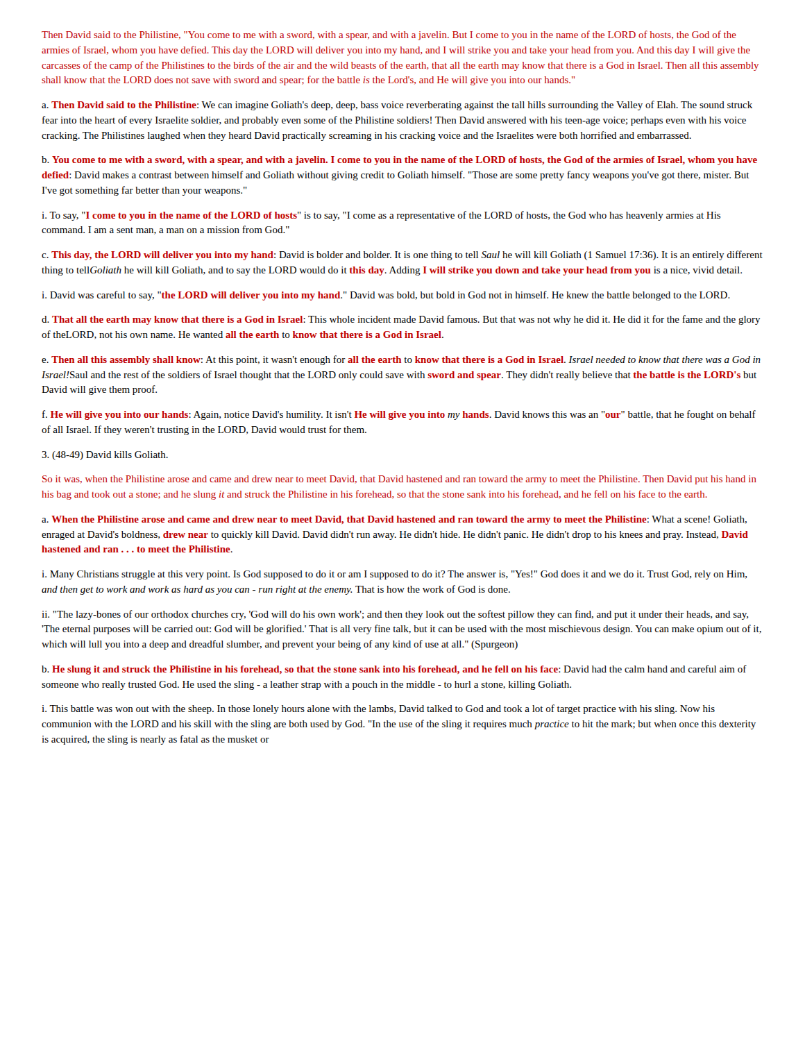Then David said to the Philistine, "You come to me with a sword, with a spear, and with a javelin. But I come to you in the name of the LORD of hosts, the God of the armies of Israel, whom you have defied. This day the LORD will deliver you into my hand, and I will strike you and take your head from you. And this day I will give the carcasses of the camp of the Philistines to the birds of the air and the wild beasts of the earth, that all the earth may know that there is a God in Israel. Then all this assembly shall know that the LORD does not save with sword and spear; for the battle is the Lord's, and He will give you into our hands."
a. Then David said to the Philistine: We can imagine Goliath's deep, deep, bass voice reverberating against the tall hills surrounding the Valley of Elah. The sound struck fear into the heart of every Israelite soldier, and probably even some of the Philistine soldiers! Then David answered with his teen-age voice; perhaps even with his voice cracking. The Philistines laughed when they heard David practically screaming in his cracking voice and the Israelites were both horrified and embarrassed.
b. You come to me with a sword, with a spear, and with a javelin. I come to you in the name of the LORD of hosts, the God of the armies of Israel, whom you have defied: David makes a contrast between himself and Goliath without giving credit to Goliath himself. "Those are some pretty fancy weapons you've got there, mister. But I've got something far better than your weapons."
i. To say, "I come to you in the name of the LORD of hosts" is to say, "I come as a representative of the LORD of hosts, the God who has heavenly armies at His command. I am a sent man, a man on a mission from God."
c. This day, the LORD will deliver you into my hand: David is bolder and bolder. It is one thing to tell Saul he will kill Goliath (1 Samuel 17:36). It is an entirely different thing to tellGoliath he will kill Goliath, and to say the LORD would do it this day. Adding I will strike you down and take your head from you is a nice, vivid detail.
i. David was careful to say, "the LORD will deliver you into my hand." David was bold, but bold in God not in himself. He knew the battle belonged to the LORD.
d. That all the earth may know that there is a God in Israel: This whole incident made David famous. But that was not why he did it. He did it for the fame and the glory of theLORD, not his own name. He wanted all the earth to know that there is a God in Israel.
e. Then all this assembly shall know: At this point, it wasn't enough for all the earth to know that there is a God in Israel. Israel needed to know that there was a God in Israel!Saul and the rest of the soldiers of Israel thought that the LORD only could save with sword and spear. They didn't really believe that the battle is the LORD's but David will give them proof.
f. He will give you into our hands: Again, notice David's humility. It isn't He will give you into my hands. David knows this was an "our" battle, that he fought on behalf of all Israel. If they weren't trusting in the LORD, David would trust for them.
3. (48-49) David kills Goliath.
So it was, when the Philistine arose and came and drew near to meet David, that David hastened and ran toward the army to meet the Philistine. Then David put his hand in his bag and took out a stone; and he slung it and struck the Philistine in his forehead, so that the stone sank into his forehead, and he fell on his face to the earth.
a. When the Philistine arose and came and drew near to meet David, that David hastened and ran toward the army to meet the Philistine: What a scene! Goliath, enraged at David's boldness, drew near to quickly kill David. David didn't run away. He didn't hide. He didn't panic. He didn't drop to his knees and pray. Instead, David hastened and ran . . . to meet the Philistine.
i. Many Christians struggle at this very point. Is God supposed to do it or am I supposed to do it? The answer is, "Yes!" God does it and we do it. Trust God, rely on Him, and then get to work and work as hard as you can - run right at the enemy. That is how the work of God is done.
ii. "The lazy-bones of our orthodox churches cry, 'God will do his own work'; and then they look out the softest pillow they can find, and put it under their heads, and say, 'The eternal purposes will be carried out: God will be glorified.' That is all very fine talk, but it can be used with the most mischievous design. You can make opium out of it, which will lull you into a deep and dreadful slumber, and prevent your being of any kind of use at all." (Spurgeon)
b. He slung it and struck the Philistine in his forehead, so that the stone sank into his forehead, and he fell on his face: David had the calm hand and careful aim of someone who really trusted God. He used the sling - a leather strap with a pouch in the middle - to hurl a stone, killing Goliath.
i. This battle was won out with the sheep. In those lonely hours alone with the lambs, David talked to God and took a lot of target practice with his sling. Now his communion with the LORD and his skill with the sling are both used by God. "In the use of the sling it requires much practice to hit the mark; but when once this dexterity is acquired, the sling is nearly as fatal as the musket or